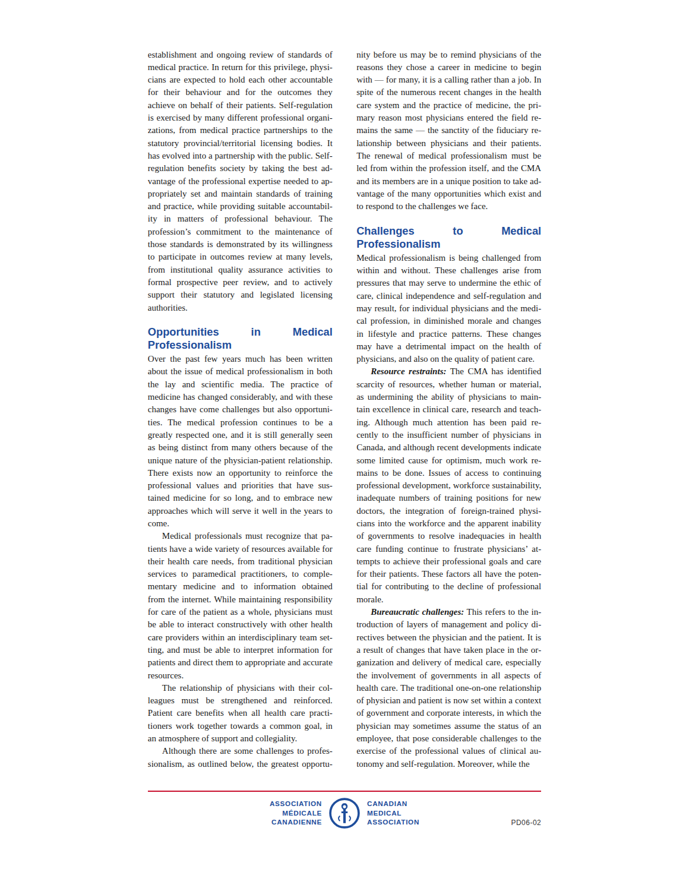establishment and ongoing review of standards of medical practice. In return for this privilege, physicians are expected to hold each other accountable for their behaviour and for the outcomes they achieve on behalf of their patients. Self-regulation is exercised by many different professional organizations, from medical practice partnerships to the statutory provincial/territorial licensing bodies. It has evolved into a partnership with the public. Self-regulation benefits society by taking the best advantage of the professional expertise needed to appropriately set and maintain standards of training and practice, while providing suitable accountability in matters of professional behaviour. The profession’s commitment to the maintenance of those standards is demonstrated by its willingness to participate in outcomes review at many levels, from institutional quality assurance activities to formal prospective peer review, and to actively support their statutory and legislated licensing authorities.
Opportunities in Medical Professionalism
Over the past few years much has been written about the issue of medical professionalism in both the lay and scientific media. The practice of medicine has changed considerably, and with these changes have come challenges but also opportunities. The medical profession continues to be a greatly respected one, and it is still generally seen as being distinct from many others because of the unique nature of the physician-patient relationship. There exists now an opportunity to reinforce the professional values and priorities that have sustained medicine for so long, and to embrace new approaches which will serve it well in the years to come.
Medical professionals must recognize that patients have a wide variety of resources available for their health care needs, from traditional physician services to paramedical practitioners, to complementary medicine and to information obtained from the internet. While maintaining responsibility for care of the patient as a whole, physicians must be able to interact constructively with other health care providers within an interdisciplinary team setting, and must be able to interpret information for patients and direct them to appropriate and accurate resources.
The relationship of physicians with their colleagues must be strengthened and reinforced. Patient care benefits when all health care practitioners work together towards a common goal, in an atmosphere of support and collegiality.
Although there are some challenges to professionalism, as outlined below, the greatest opportunity before us may be to remind physicians of the reasons they chose a career in medicine to begin with — for many, it is a calling rather than a job. In spite of the numerous recent changes in the health care system and the practice of medicine, the primary reason most physicians entered the field remains the same — the sanctity of the fiduciary relationship between physicians and their patients. The renewal of medical professionalism must be led from within the profession itself, and the CMA and its members are in a unique position to take advantage of the many opportunities which exist and to respond to the challenges we face.
Challenges to Medical Professionalism
Medical professionalism is being challenged from within and without. These challenges arise from pressures that may serve to undermine the ethic of care, clinical independence and self-regulation and may result, for individual physicians and the medical profession, in diminished morale and changes in lifestyle and practice patterns. These changes may have a detrimental impact on the health of physicians, and also on the quality of patient care.
Resource restraints: The CMA has identified scarcity of resources, whether human or material, as undermining the ability of physicians to maintain excellence in clinical care, research and teaching. Although much attention has been paid recently to the insufficient number of physicians in Canada, and although recent developments indicate some limited cause for optimism, much work remains to be done. Issues of access to continuing professional development, workforce sustainability, inadequate numbers of training positions for new doctors, the integration of foreign-trained physicians into the workforce and the apparent inability of governments to resolve inadequacies in health care funding continue to frustrate physicians’ attempts to achieve their professional goals and care for their patients. These factors all have the potential for contributing to the decline of professional morale.
Bureaucratic challenges: This refers to the introduction of layers of management and policy directives between the physician and the patient. It is a result of changes that have taken place in the organization and delivery of medical care, especially the involvement of governments in all aspects of health care. The traditional one-on-one relationship of physician and patient is now set within a context of government and corporate interests, in which the physician may sometimes assume the status of an employee, that pose considerable challenges to the exercise of the professional values of clinical autonomy and self-regulation. Moreover, while the
Association
Médicale
Canadienne
Canadian
Medical
Association
PD06-02